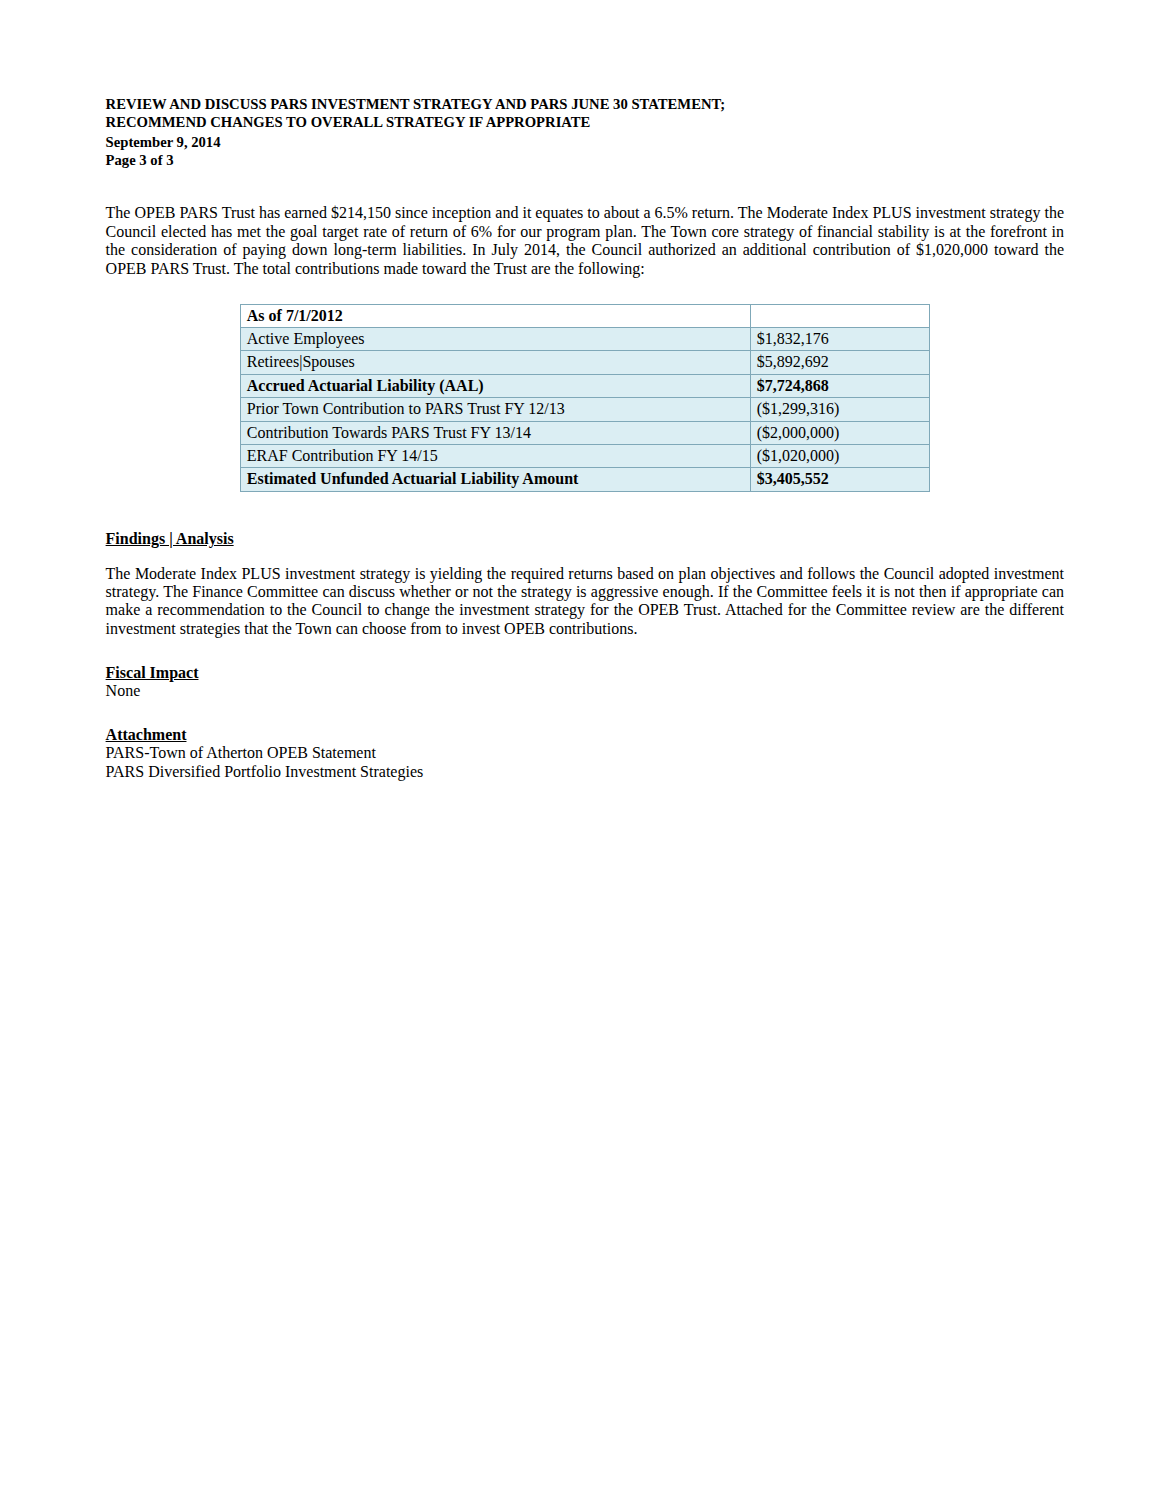Review and Discuss PARS Investment Strategy and PARS June 30 Statement;
Recommend Changes to Overall Strategy if Appropriate
September 9, 2014
Page 3 of 3
The OPEB PARS Trust has earned $214,150 since inception and it equates to about a 6.5% return. The Moderate Index PLUS investment strategy the Council elected has met the goal target rate of return of 6% for our program plan. The Town core strategy of financial stability is at the forefront in the consideration of paying down long-term liabilities. In July 2014, the Council authorized an additional contribution of $1,020,000 toward the OPEB PARS Trust. The total contributions made toward the Trust are the following:
| As of 7/1/2012 | |
| Active Employees | $1,832,176 |
| Retirees/Spouses | $5,892,692 |
| Accrued Actuarial Liability (AAL) | $7,724,868 |
| Prior Town Contribution to PARS Trust FY 12/13 | ($1,299,316) |
| Contribution Towards PARS Trust FY 13/14 | ($2,000,000) |
| ERAF Contribution FY 14/15 | ($1,020,000) |
| Estimated Unfunded Actuarial Liability Amount | $3,405,552 |
Findings | Analysis
The Moderate Index PLUS investment strategy is yielding the required returns based on plan objectives and follows the Council adopted investment strategy. The Finance Committee can discuss whether or not the strategy is aggressive enough. If the Committee feels it is not then if appropriate can make a recommendation to the Council to change the investment strategy for the OPEB Trust. Attached for the Committee review are the different investment strategies that the Town can choose from to invest OPEB contributions.
Fiscal Impact
None
Attachment
PARS-Town of Atherton OPEB Statement
PARS Diversified Portfolio Investment Strategies